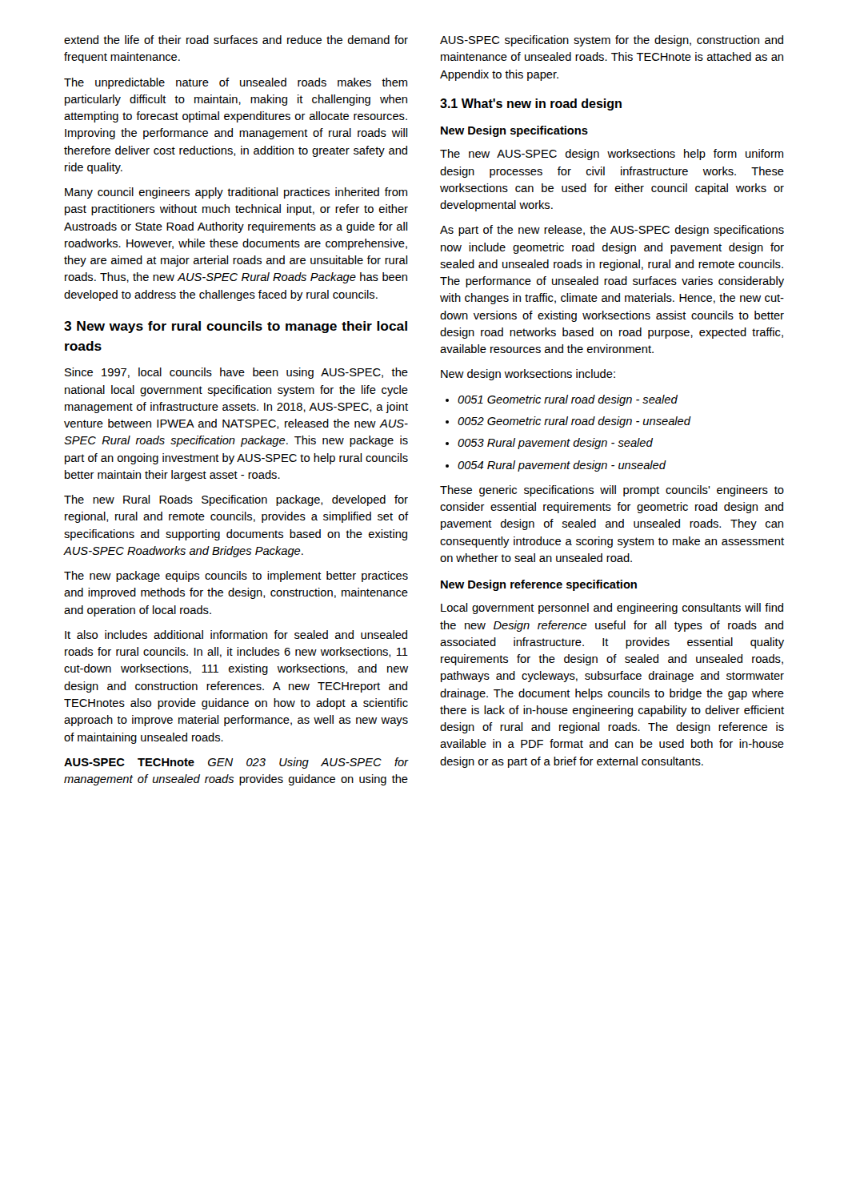extend the life of their road surfaces and reduce the demand for frequent maintenance.
The unpredictable nature of unsealed roads makes them particularly difficult to maintain, making it challenging when attempting to forecast optimal expenditures or allocate resources. Improving the performance and management of rural roads will therefore deliver cost reductions, in addition to greater safety and ride quality.
Many council engineers apply traditional practices inherited from past practitioners without much technical input, or refer to either Austroads or State Road Authority requirements as a guide for all roadworks. However, while these documents are comprehensive, they are aimed at major arterial roads and are unsuitable for rural roads. Thus, the new AUS-SPEC Rural Roads Package has been developed to address the challenges faced by rural councils.
3 New ways for rural councils to manage their local roads
Since 1997, local councils have been using AUS-SPEC, the national local government specification system for the life cycle management of infrastructure assets. In 2018, AUS-SPEC, a joint venture between IPWEA and NATSPEC, released the new AUS-SPEC Rural roads specification package. This new package is part of an ongoing investment by AUS-SPEC to help rural councils better maintain their largest asset - roads.
The new Rural Roads Specification package, developed for regional, rural and remote councils, provides a simplified set of specifications and supporting documents based on the existing AUS-SPEC Roadworks and Bridges Package.
The new package equips councils to implement better practices and improved methods for the design, construction, maintenance and operation of local roads.
It also includes additional information for sealed and unsealed roads for rural councils. In all, it includes 6 new worksections, 11 cut-down worksections, 111 existing worksections, and new design and construction references. A new TECHreport and TECHnotes also provide guidance on how to adopt a scientific approach to improve material performance, as well as new ways of maintaining unsealed roads.
AUS-SPEC TECHnote GEN 023 Using AUS-SPEC for management of unsealed roads provides guidance on using the AUS-SPEC specification system for the design, construction and maintenance of unsealed roads. This TECHnote is attached as an Appendix to this paper.
3.1 What's new in road design
New Design specifications
The new AUS-SPEC design worksections help form uniform design processes for civil infrastructure works. These worksections can be used for either council capital works or developmental works.
As part of the new release, the AUS-SPEC design specifications now include geometric road design and pavement design for sealed and unsealed roads in regional, rural and remote councils. The performance of unsealed road surfaces varies considerably with changes in traffic, climate and materials. Hence, the new cut-down versions of existing worksections assist councils to better design road networks based on road purpose, expected traffic, available resources and the environment.
New design worksections include:
0051 Geometric rural road design - sealed
0052 Geometric rural road design - unsealed
0053 Rural pavement design - sealed
0054 Rural pavement design - unsealed
These generic specifications will prompt councils' engineers to consider essential requirements for geometric road design and pavement design of sealed and unsealed roads. They can consequently introduce a scoring system to make an assessment on whether to seal an unsealed road.
New Design reference specification
Local government personnel and engineering consultants will find the new Design reference useful for all types of roads and associated infrastructure. It provides essential quality requirements for the design of sealed and unsealed roads, pathways and cycleways, subsurface drainage and stormwater drainage. The document helps councils to bridge the gap where there is lack of in-house engineering capability to deliver efficient design of rural and regional roads. The design reference is available in a PDF format and can be used both for in-house design or as part of a brief for external consultants.